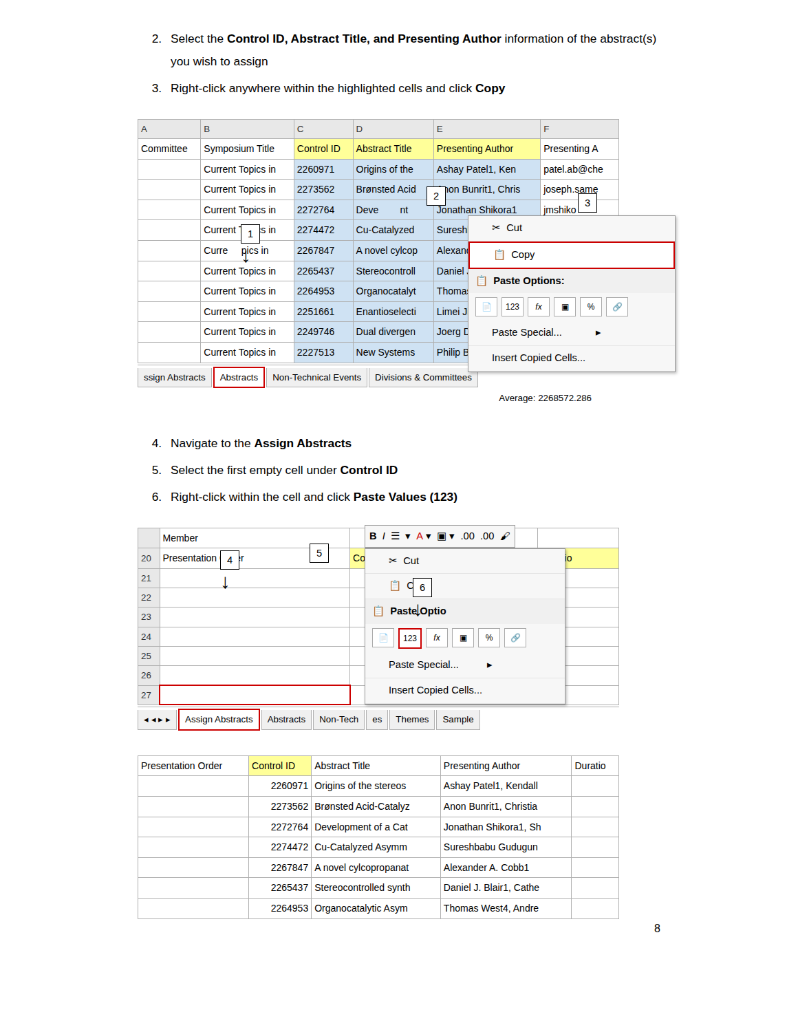Select the Control ID, Abstract Title, and Presenting Author information of the abstract(s) you wish to assign
Right-click anywhere within the highlighted cells and click Copy
| A | B | C | D | E | F |
| Committee | Symposium Title | Control ID | Abstract Title | Presenting Author | Presenting A |
| | Current Topics in | 2260971 | Origins of the | Ashay Patel1, Ken | patel.ab@che |
| | Current Topics in | 2273562 | Brønsted Acid | Anon Bunrit1, Chris | joseph.same |
| | Current Topics in | 2272764 | Deve nt | Jonathan Shikora1 | jmshiko |
| | Current Topics in | 2274472 | Cu-Catalyzed | Sureshb | |
| | Curre pics in | 2267847 | A novel cylcop | Alexande | |
| | Current Topics in | 2265437 | Stereocontroll | Daniel J. | |
| | Current Topics in | 2264953 | Organocatalyt | Thomas | |
| | Current Topics in | 2251661 | Enantioselecti | Limei Jin | |
| | Current Topics in | 2249746 | Dual divergen | Joerg De | |
| | Current Topics in | 2227513 | New Systems | Philip B. | |
ssign Abstracts Abstracts Non-Technical Events Divisions & Committees
Average: 2268572.286
1
↓
2
3
↓
✂ Cut
📋 Copy
📋 Paste Options:
📄
123
fx
▣
%
🔗
Paste Special... ▸
Insert Copied Cells...
Navigate to the Assign Abstracts
Select the first empty cell under Control ID
Right-click within the cell and click Paste Values (123)
| | Member | | | | |
| 20 | Presentation Order | Control ID | | uthor | Duratio |
| 21 | | | | | |
| 22 | | | | | |
| 23 | | | | | |
| 24 | | | | | |
| 25 | | | | | |
| 26 | | | | | |
| 27 | | | | | |
◂ ◂ ▸ ▸Assign Abstracts Abstracts Non-Tech es Themes Sample
B I ☰ ▾ A ▾ ▣ ▾ .00 .00 🖌
✂ Cut
📋 Copy
📋 Paste Optio
📄
123
fx
▣
%
🔗
Paste Special... ▸
Insert Copied Cells...
4
↓
5
6
↓
| Presentation Order | Control ID | Abstract Title | Presenting Author | Duratio |
| | 2260971 | Origins of the stereos | Ashay Patel1, Kendall | |
| | 2273562 | Brønsted Acid-Catalyz | Anon Bunrit1, Christia | |
| | 2272764 | Development of a Cat | Jonathan Shikora1, Sh | |
| | 2274472 | Cu-Catalyzed Asymm | Sureshbabu Gudugun | |
| | 2267847 | A novel cylcopropanat | Alexander A. Cobb1 | |
| | 2265437 | Stereocontrolled synth | Daniel J. Blair1, Cathe | |
| | 2264953 | Organocatalytic Asym | Thomas West4, Andre | |
8